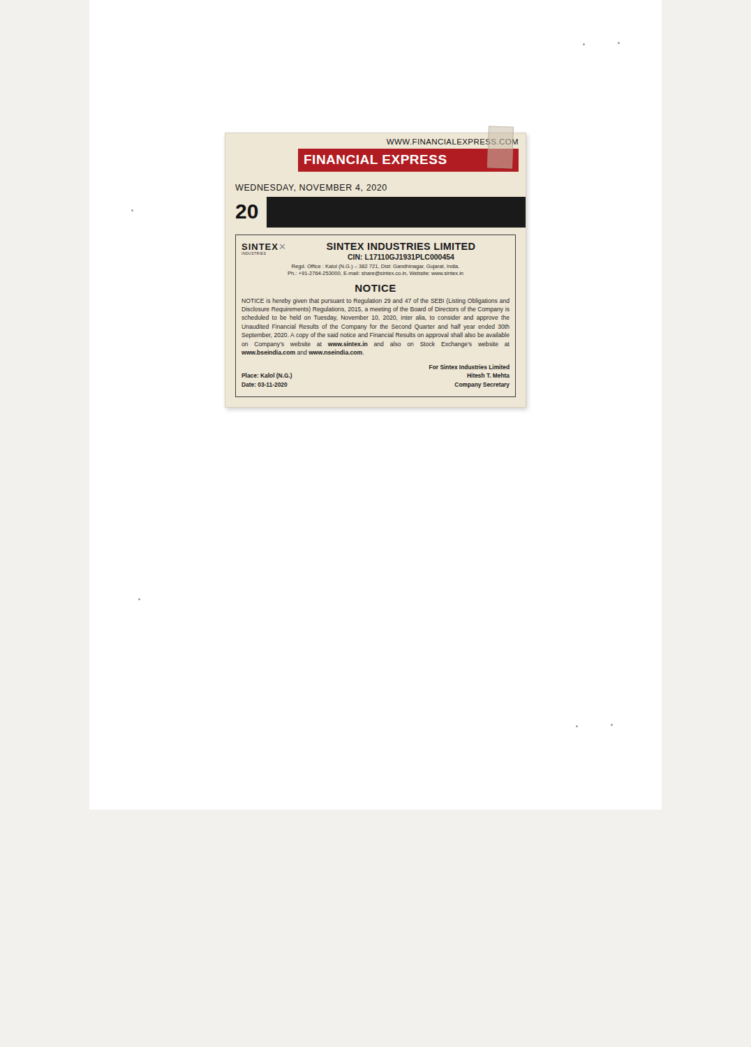www.financialexpress.com
FINANCIAL EXPRESS
WEDNESDAY, NOVEMBER 4, 2020
20
SINTEX✕INDUSTRIES
SINTEX INDUSTRIES LIMITED
CIN: L17110GJ1931PLC000454
Regd. Office : Kalol (N.G.) – 382 721, Dist: Gandhinagar, Gujarat, India.
Ph.: +91-2764-253000, E-mail: share@sintex.co.in, Website: www.sintex.in
NOTICE
NOTICE is hereby given that pursuant to Regulation 29 and 47 of the SEBI (Listing Obligations and Disclosure Requirements) Regulations, 2015, a meeting of the Board of Directors of the Company is scheduled to be held on Tuesday, November 10, 2020, inter alia, to consider and approve the Unaudited Financial Results of the Company for the Second Quarter and half year ended 30th September, 2020. A copy of the said notice and Financial Results on approval shall also be available on Company's website at www.sintex.in and also on Stock Exchange's website at www.bseindia.com and www.nseindia.com.
Place: Kalol (N.G.)
Date: 03-11-2020
For Sintex Industries Limited
Hitesh T. Mehta
Company Secretary